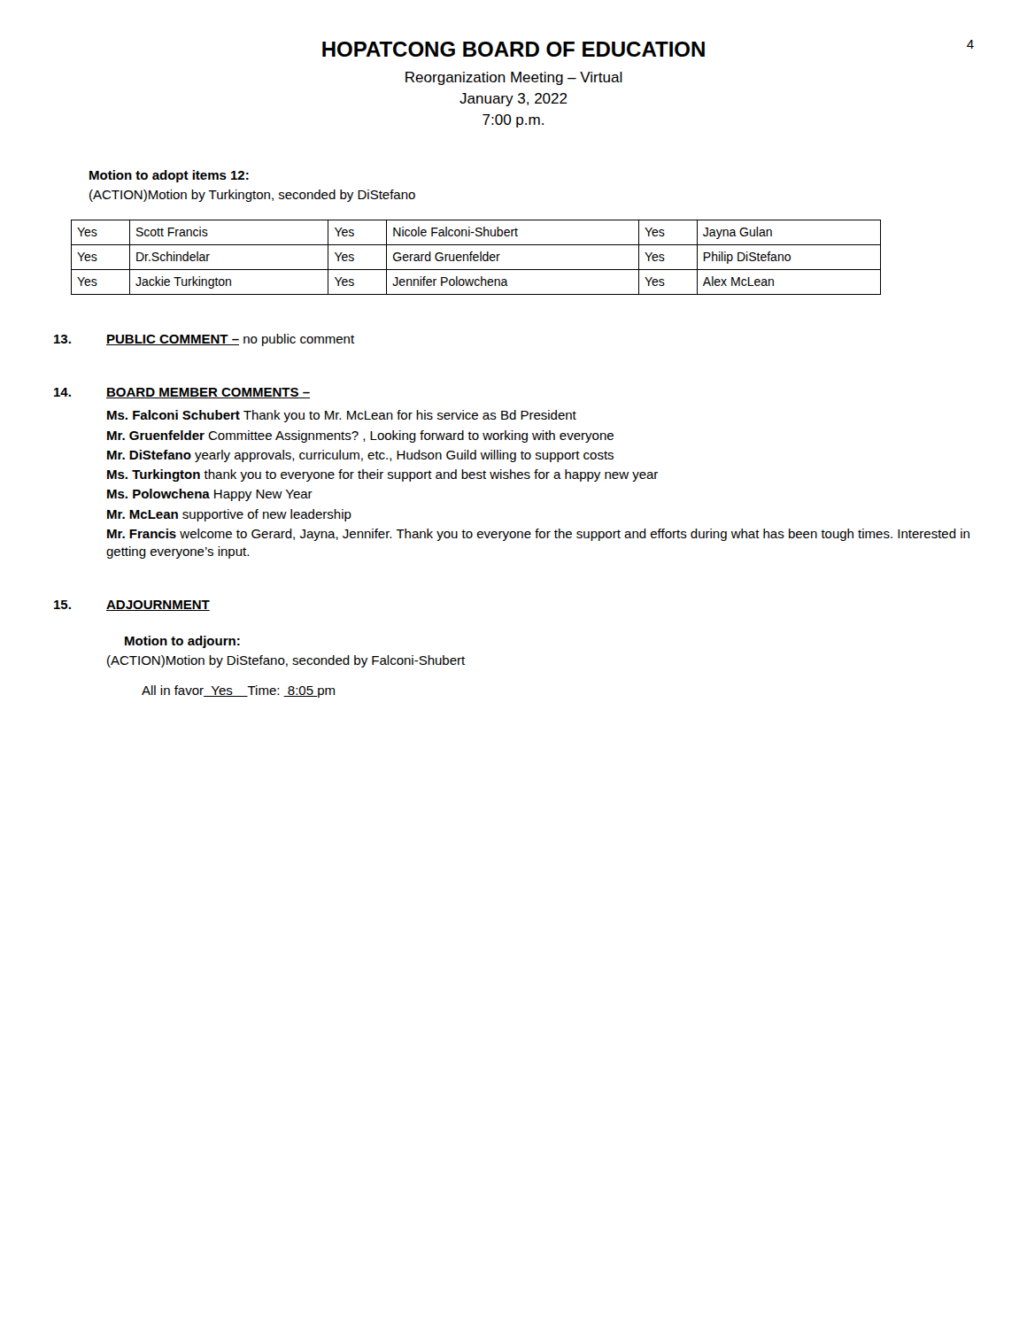4
HOPATCONG BOARD OF EDUCATION
Reorganization Meeting – Virtual
January 3, 2022
7:00 p.m.
Motion to adopt items 12:
(ACTION)Motion by Turkington, seconded by DiStefano
| Yes | Scott Francis | Yes | Nicole Falconi-Shubert | Yes | Jayna Gulan |
| Yes | Dr.Schindelar | Yes | Gerard Gruenfelder | Yes | Philip DiStefano |
| Yes | Jackie Turkington | Yes | Jennifer Polowchena | Yes | Alex McLean |
13. PUBLIC COMMENT – no public comment
14. BOARD MEMBER COMMENTS –
Ms. Falconi Schubert Thank you to Mr. McLean for his service as Bd President
Mr. Gruenfelder Committee Assignments? , Looking forward to working with everyone
Mr. DiStefano yearly approvals, curriculum, etc., Hudson Guild willing to support costs
Ms. Turkington thank you to everyone for their support and best wishes for a happy new year
Ms. Polowchena Happy New Year
Mr. McLean supportive of new leadership
Mr. Francis welcome to Gerard, Jayna, Jennifer. Thank you to everyone for the support and efforts during what has been tough times. Interested in getting everyone’s input.
15. ADJOURNMENT
Motion to adjourn:
(ACTION)Motion by DiStefano, seconded by Falconi-Shubert
All in favor Yes Time: 8:05 pm